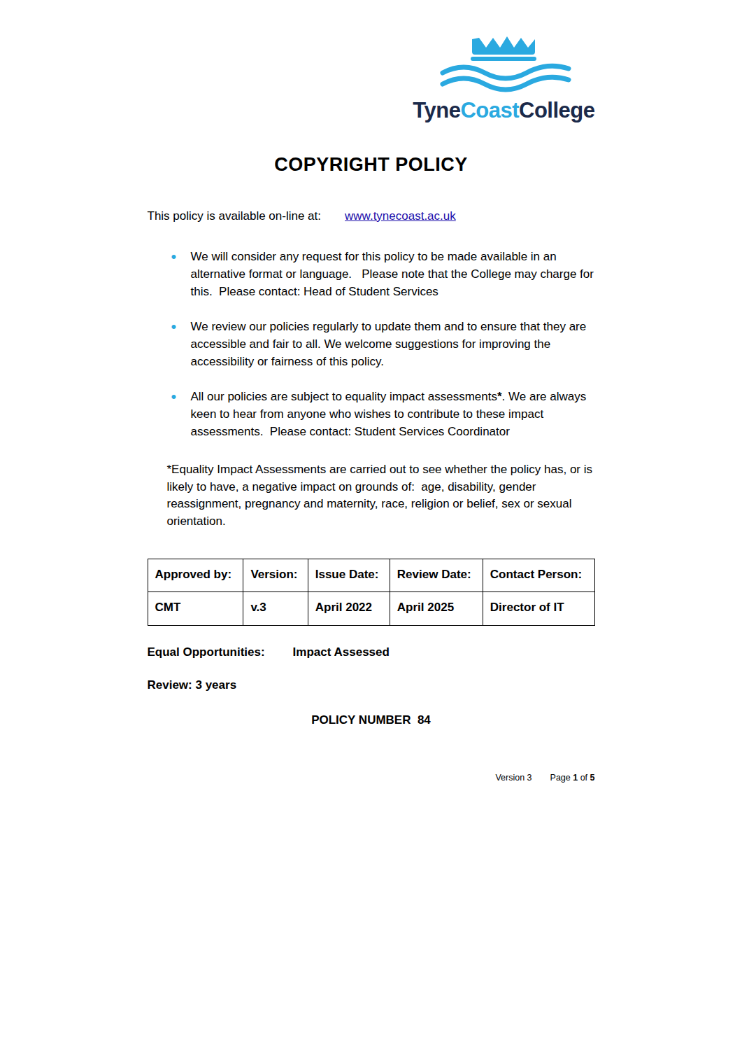Tyne Coast College
COPYRIGHT POLICY
This policy is available on-line at: www.tynecoast.ac.uk
We will consider any request for this policy to be made available in an alternative format or language. Please note that the College may charge for this. Please contact: Head of Student Services
We review our policies regularly to update them and to ensure that they are accessible and fair to all. We welcome suggestions for improving the accessibility or fairness of this policy.
All our policies are subject to equality impact assessments*. We are always keen to hear from anyone who wishes to contribute to these impact assessments. Please contact: Student Services Coordinator
*Equality Impact Assessments are carried out to see whether the policy has, or is likely to have, a negative impact on grounds of: age, disability, gender reassignment, pregnancy and maternity, race, religion or belief, sex or sexual orientation.
| Approved by: | Version: | Issue Date: | Review Date: | Contact Person: |
| --- | --- | --- | --- | --- |
| CMT | v.3 | April 2022 | April 2025 | Director of IT |
Equal Opportunities: Impact Assessed
Review: 3 years
POLICY NUMBER 84
Version 3 Page 1 of 5